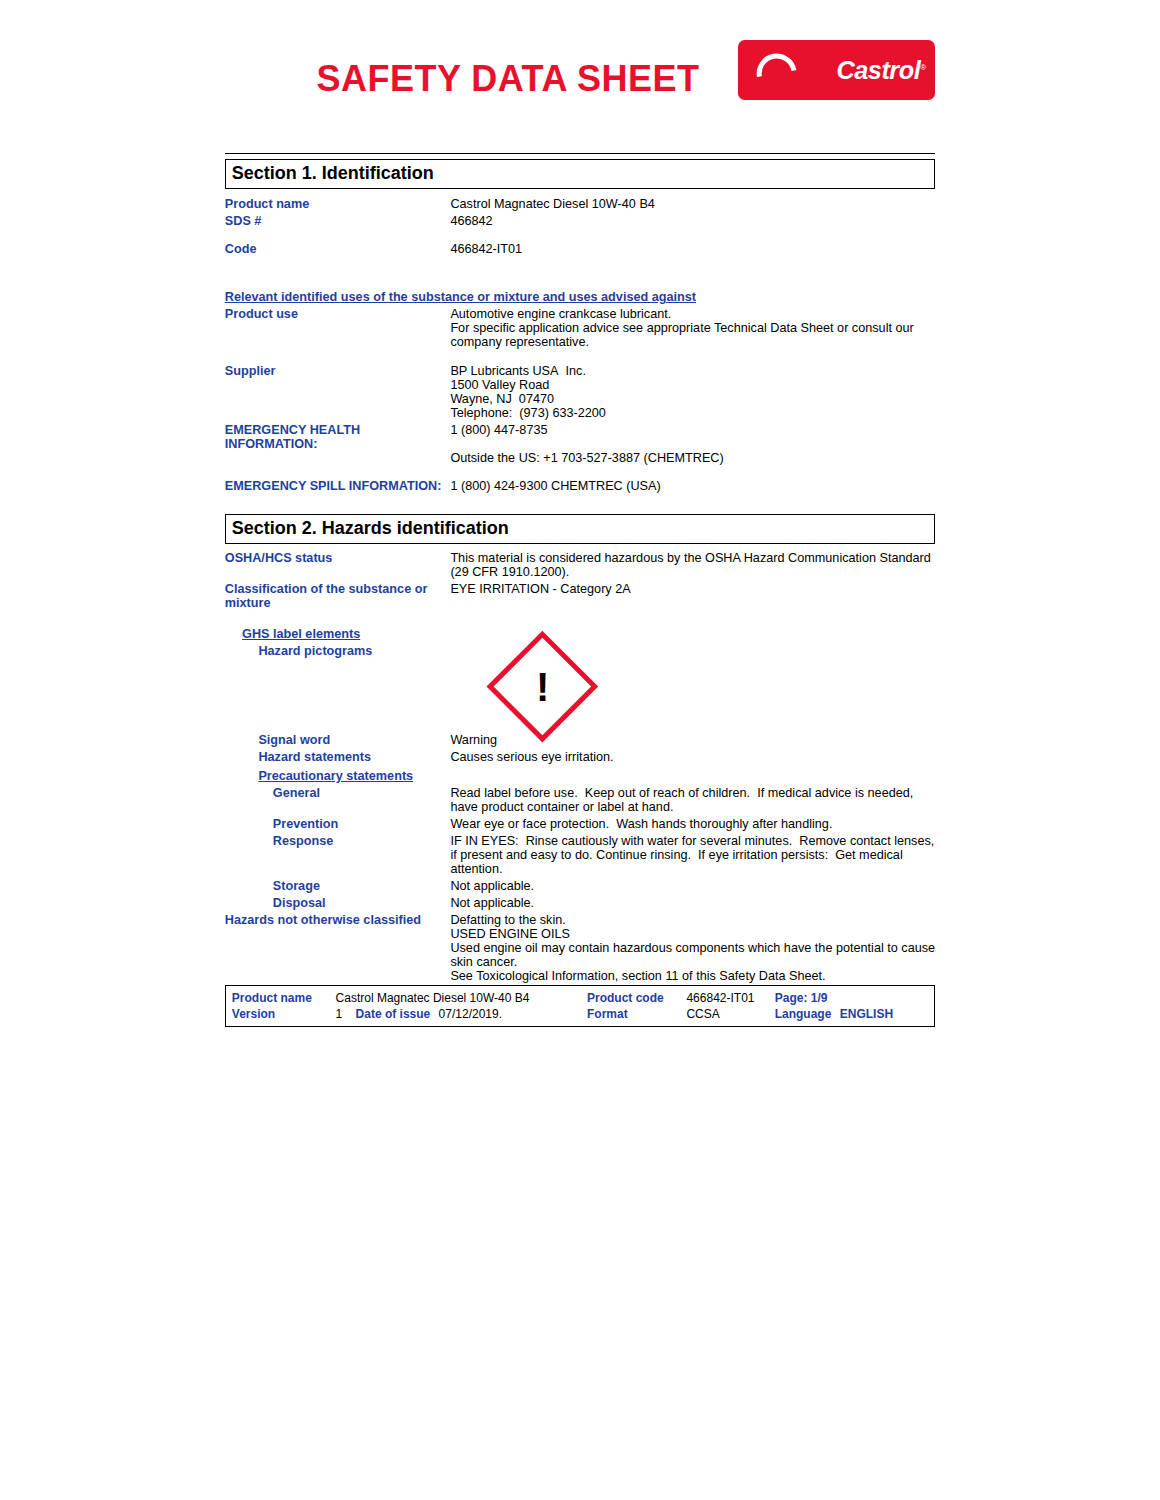SAFETY DATA SHEET
Castrol®
Section 1. Identification
| Product name | Castrol Magnatec Diesel 10W-40 B4 |
| SDS # | 466842 |
| Code | 466842-IT01 |
| Relevant identified uses of the substance or mixture and uses advised against |
| Product use | Automotive engine crankcase lubricant. For specific application advice see appropriate Technical Data Sheet or consult our company representative. |
| Supplier | BP Lubricants USA Inc. 1500 Valley Road Wayne, NJ 07470 Telephone: (973) 633-2200 |
| EMERGENCY HEALTH INFORMATION: | 1 (800) 447-8735 Outside the US: +1 703-527-3887 (CHEMTREC) |
| EMERGENCY SPILL INFORMATION: | 1 (800) 424-9300 CHEMTREC (USA) |
Section 2. Hazards identification
| OSHA/HCS status | This material is considered hazardous by the OSHA Hazard Communication Standard (29 CFR 1910.1200). |
| Classification of the substance or mixture | EYE IRRITATION - Category 2A |
| GHS label elements |
| Hazard pictograms | ! |
| Signal word | Warning |
| Hazard statements | Causes serious eye irritation. |
| Precautionary statements |
| General | Read label before use. Keep out of reach of children. If medical advice is needed, have product container or label at hand. |
| Prevention | Wear eye or face protection. Wash hands thoroughly after handling. |
| Response | IF IN EYES: Rinse cautiously with water for several minutes. Remove contact lenses, if present and easy to do. Continue rinsing. If eye irritation persists: Get medical attention. |
| Storage | Not applicable. |
| Disposal | Not applicable. |
| Hazards not otherwise classified | Defatting to the skin. USED ENGINE OILS Used engine oil may contain hazardous components which have the potential to cause skin cancer. See Toxicological Information, section 11 of this Safety Data Sheet. |
| Product name | Castrol Magnatec Diesel 10W-40 B4 | Product code | 466842-IT01 | Page: 1/9 |
| Version | 1 Date of issue 07/12/2019. | Format | CCSA | Language ENGLISH |